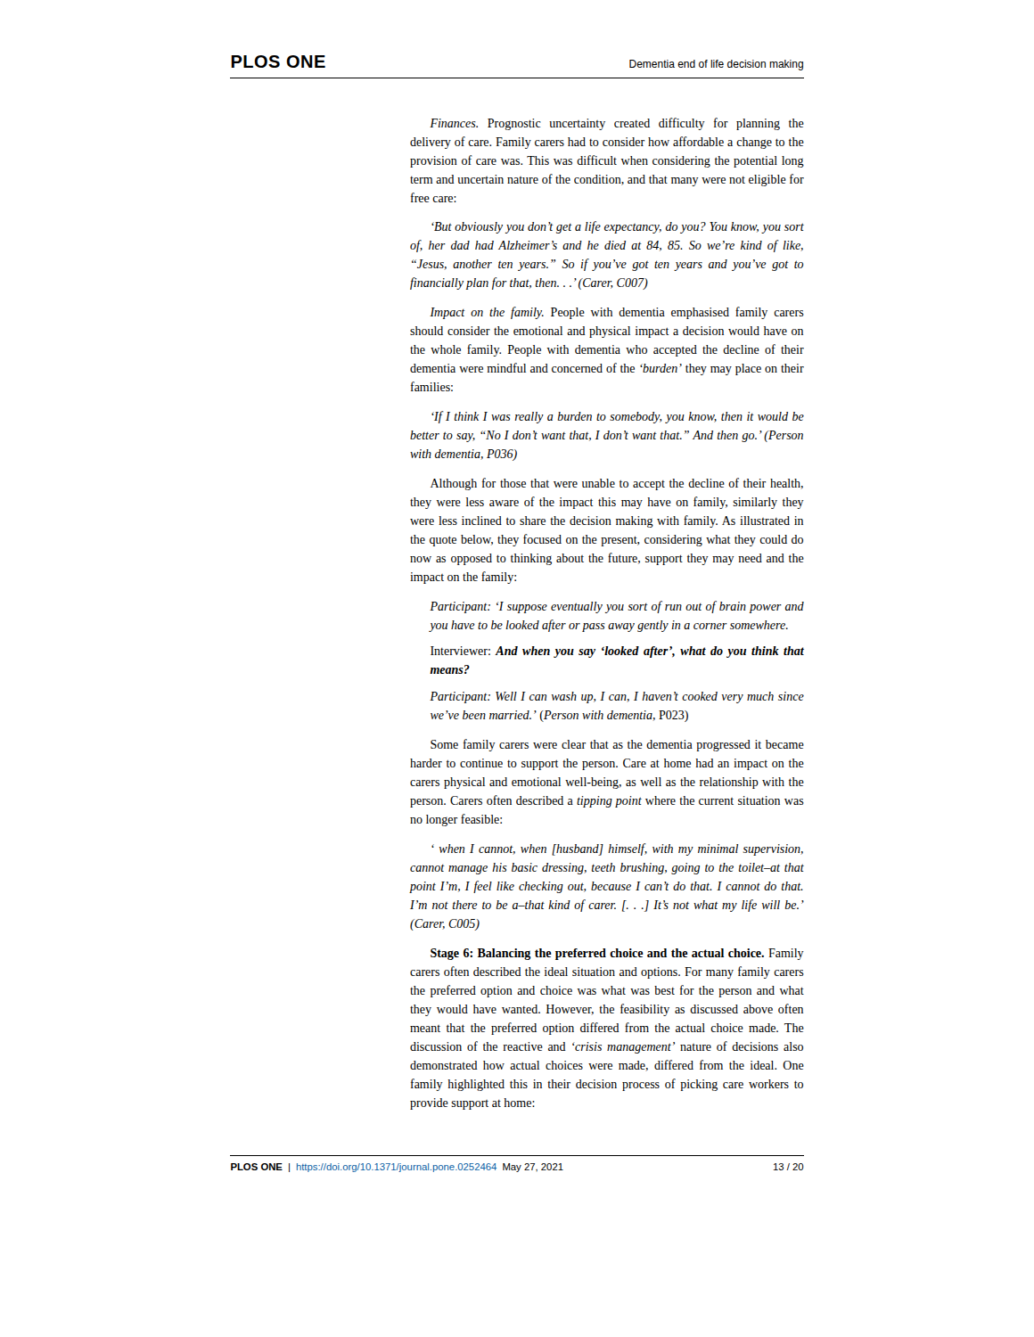PLOS ONE
Dementia end of life decision making
Finances. Prognostic uncertainty created difficulty for planning the delivery of care. Family carers had to consider how affordable a change to the provision of care was. This was difficult when considering the potential long term and uncertain nature of the condition, and that many were not eligible for free care:
‘But obviously you don’t get a life expectancy, do you? You know, you sort of, her dad had Alzheimer’s and he died at 84, 85. So we’re kind of like, “Jesus, another ten years.” So if you’ve got ten years and you’ve got to financially plan for that, then. . .’ (Carer, C007)
Impact on the family. People with dementia emphasised family carers should consider the emotional and physical impact a decision would have on the whole family. People with dementia who accepted the decline of their dementia were mindful and concerned of the ‘burden’ they may place on their families:
‘If I think I was really a burden to somebody, you know, then it would be better to say, “No I don’t want that, I don’t want that.” And then go.’ (Person with dementia, P036)
Although for those that were unable to accept the decline of their health, they were less aware of the impact this may have on family, similarly they were less inclined to share the decision making with family. As illustrated in the quote below, they focused on the present, considering what they could do now as opposed to thinking about the future, support they may need and the impact on the family:
Participant: ‘I suppose eventually you sort of run out of brain power and you have to be looked after or pass away gently in a corner somewhere.
Interviewer: And when you say ‘looked after’, what do you think that means?
Participant: Well I can wash up, I can, I haven’t cooked very much since we’ve been married.’ (Person with dementia, P023)
Some family carers were clear that as the dementia progressed it became harder to continue to support the person. Care at home had an impact on the carers physical and emotional well-being, as well as the relationship with the person. Carers often described a tipping point where the current situation was no longer feasible:
‘ when I cannot, when [husband] himself, with my minimal supervision, cannot manage his basic dressing, teeth brushing, going to the toilet–at that point I’m, I feel like checking out, because I can’t do that. I cannot do that. I’m not there to be a–that kind of carer. [. . .] It’s not what my life will be.’ (Carer, C005)
Stage 6: Balancing the preferred choice and the actual choice. Family carers often described the ideal situation and options. For many family carers the preferred option and choice was what was best for the person and what they would have wanted. However, the feasibility as discussed above often meant that the preferred option differed from the actual choice made. The discussion of the reactive and ‘crisis management’ nature of decisions also demonstrated how actual choices were made, differed from the ideal. One family highlighted this in their decision process of picking care workers to provide support at home:
PLOS ONE | https://doi.org/10.1371/journal.pone.0252464 May 27, 2021
13 / 20